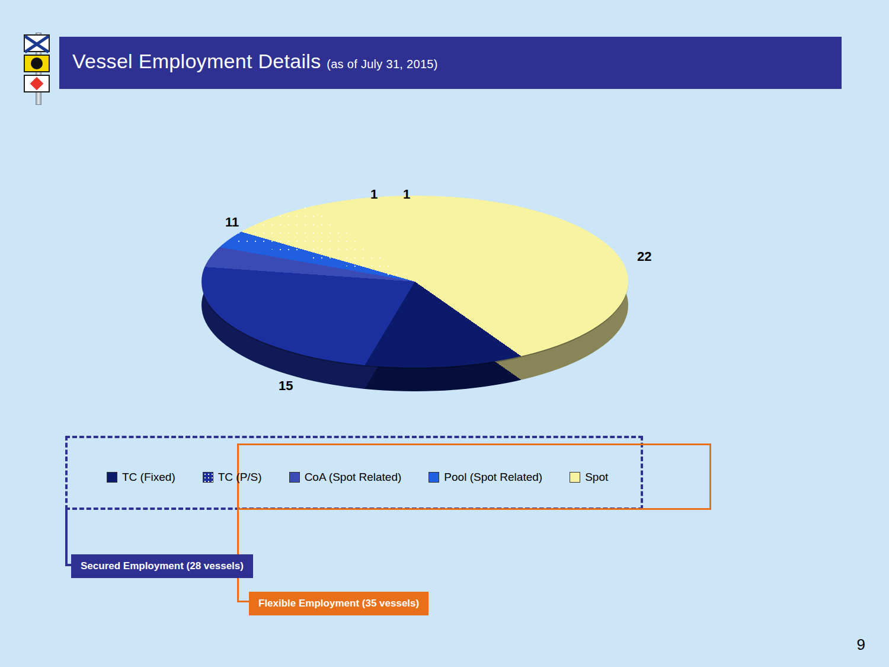Vessel Employment Details (as of July 31, 2015)
1
1
11
22
15
TC (Fixed)
TC (P/S)
CoA (Spot Related)
Pool (Spot Related)
Spot
Secured Employment (28 vessels)
Flexible Employment (35 vessels)
9